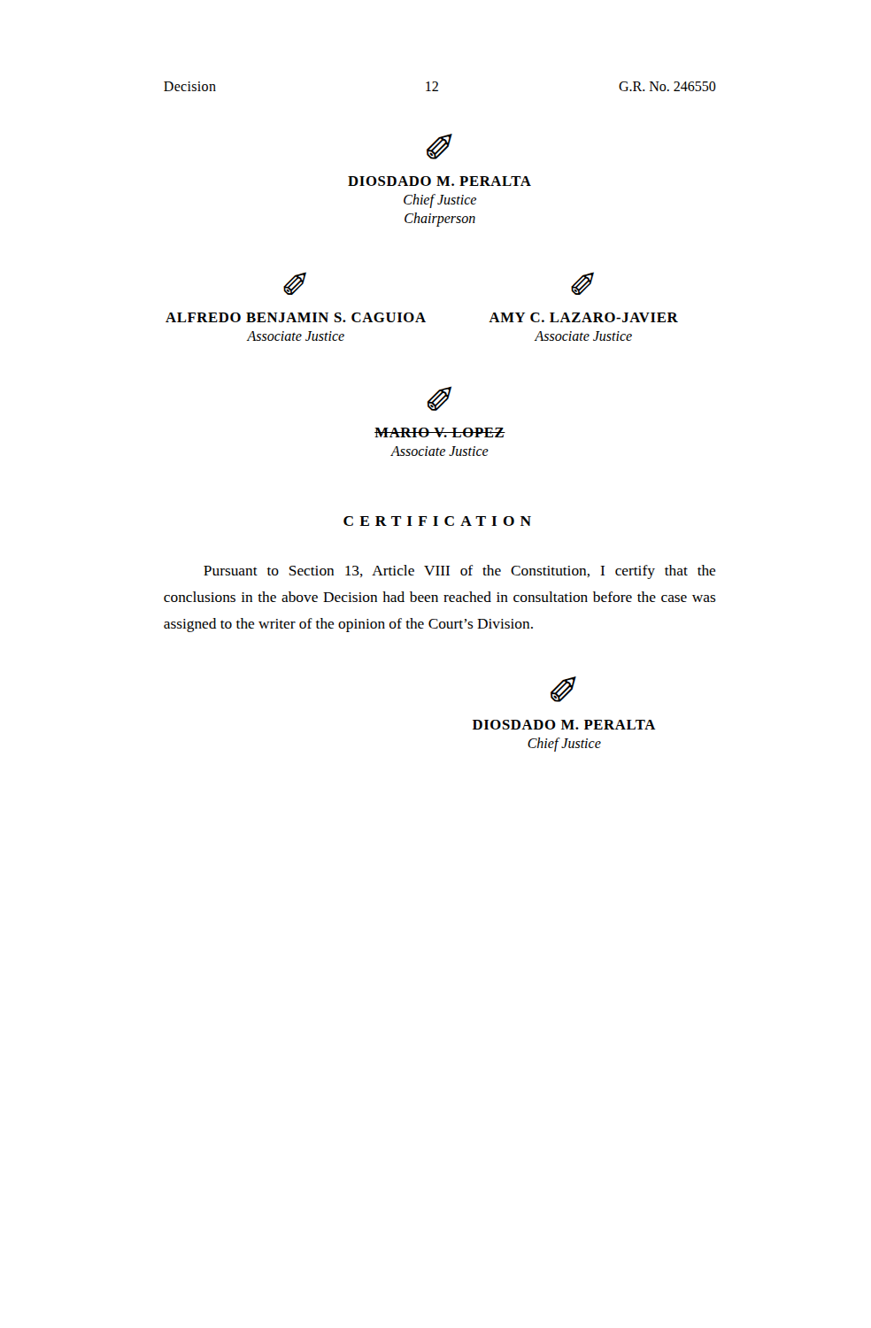Decision 12 G.R. No. 246550
✐
Diosdado M. Peralta
Chief Justice
Chairperson
✐
Alfredo Benjamin S. Caguioa
Associate Justice
✐
Amy C. Lazaro-Javier
Associate Justice
✐
Mario V. Lopez
Associate Justice
CERTIFICATION
Pursuant to Section 13, Article VIII of the Constitution, I certify that the conclusions in the above Decision had been reached in consultation before the case was assigned to the writer of the opinion of the Court’s Division.
✐
Diosdado M. Peralta
Chief Justice